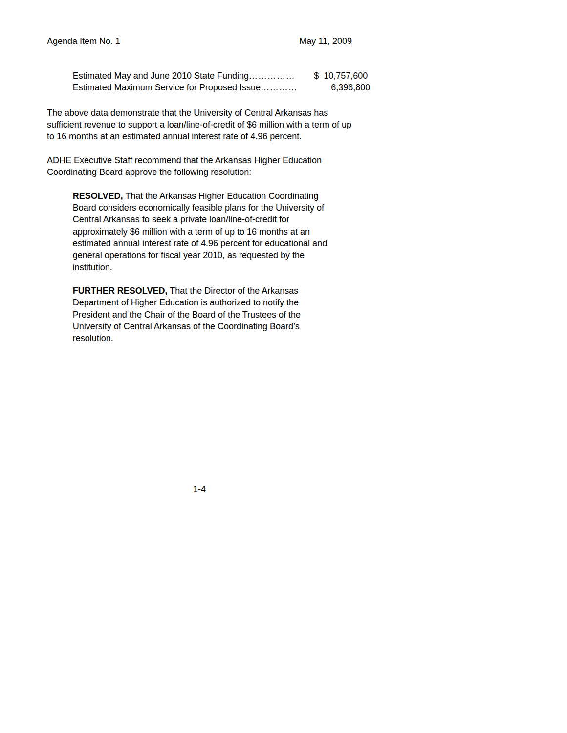Agenda Item No. 1
May 11, 2009
Estimated May and June 2010 State Funding……………$ 10,757,600
Estimated Maximum Service for Proposed Issue…………6,396,800
The above data demonstrate that the University of Central Arkansas has sufficient revenue to support a loan/line-of-credit of $6 million with a term of up to 16 months at an estimated annual interest rate of 4.96 percent.
ADHE Executive Staff recommend that the Arkansas Higher Education Coordinating Board approve the following resolution:
RESOLVED, That the Arkansas Higher Education Coordinating Board considers economically feasible plans for the University of Central Arkansas to seek a private loan/line-of-credit for approximately $6 million with a term of up to 16 months at an estimated annual interest rate of 4.96 percent for educational and general operations for fiscal year 2010, as requested by the institution.
FURTHER RESOLVED, That the Director of the Arkansas Department of Higher Education is authorized to notify the President and the Chair of the Board of the Trustees of the University of Central Arkansas of the Coordinating Board’s resolution.
1-4